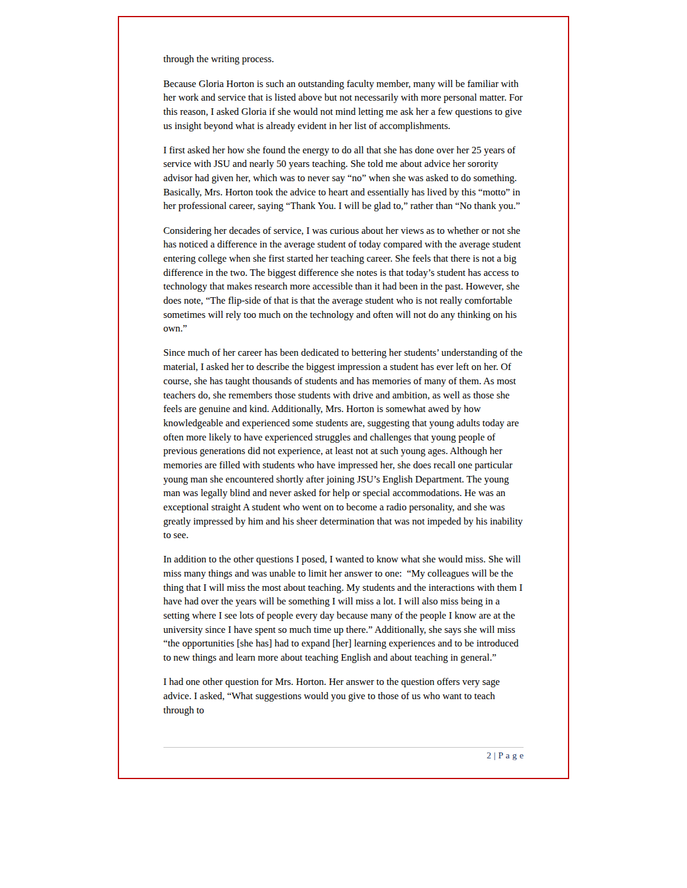through the writing process.
Because Gloria Horton is such an outstanding faculty member, many will be familiar with her work and service that is listed above but not necessarily with more personal matter. For this reason, I asked Gloria if she would not mind letting me ask her a few questions to give us insight beyond what is already evident in her list of accomplishments.
I first asked her how she found the energy to do all that she has done over her 25 years of service with JSU and nearly 50 years teaching. She told me about advice her sorority advisor had given her, which was to never say “no” when she was asked to do something. Basically, Mrs. Horton took the advice to heart and essentially has lived by this “motto” in her professional career, saying “Thank You. I will be glad to,” rather than “No thank you.”
Considering her decades of service, I was curious about her views as to whether or not she has noticed a difference in the average student of today compared with the average student entering college when she first started her teaching career. She feels that there is not a big difference in the two. The biggest difference she notes is that today’s student has access to technology that makes research more accessible than it had been in the past. However, she does note, “The flip-side of that is that the average student who is not really comfortable sometimes will rely too much on the technology and often will not do any thinking on his own.”
Since much of her career has been dedicated to bettering her students’ understanding of the material, I asked her to describe the biggest impression a student has ever left on her. Of course, she has taught thousands of students and has memories of many of them. As most teachers do, she remembers those students with drive and ambition, as well as those she feels are genuine and kind. Additionally, Mrs. Horton is somewhat awed by how knowledgeable and experienced some students are, suggesting that young adults today are often more likely to have experienced struggles and challenges that young people of previous generations did not experience, at least not at such young ages. Although her memories are filled with students who have impressed her, she does recall one particular young man she encountered shortly after joining JSU’s English Department. The young man was legally blind and never asked for help or special accommodations. He was an exceptional straight A student who went on to become a radio personality, and she was greatly impressed by him and his sheer determination that was not impeded by his inability to see.
In addition to the other questions I posed, I wanted to know what she would miss. She will miss many things and was unable to limit her answer to one: “My colleagues will be the thing that I will miss the most about teaching. My students and the interactions with them I have had over the years will be something I will miss a lot. I will also miss being in a setting where I see lots of people every day because many of the people I know are at the university since I have spent so much time up there.” Additionally, she says she will miss “the opportunities [she has] had to expand [her] learning experiences and to be introduced to new things and learn more about teaching English and about teaching in general.”
I had one other question for Mrs. Horton. Her answer to the question offers very sage advice. I asked, “What suggestions would you give to those of us who want to teach through to
2 | P a g e